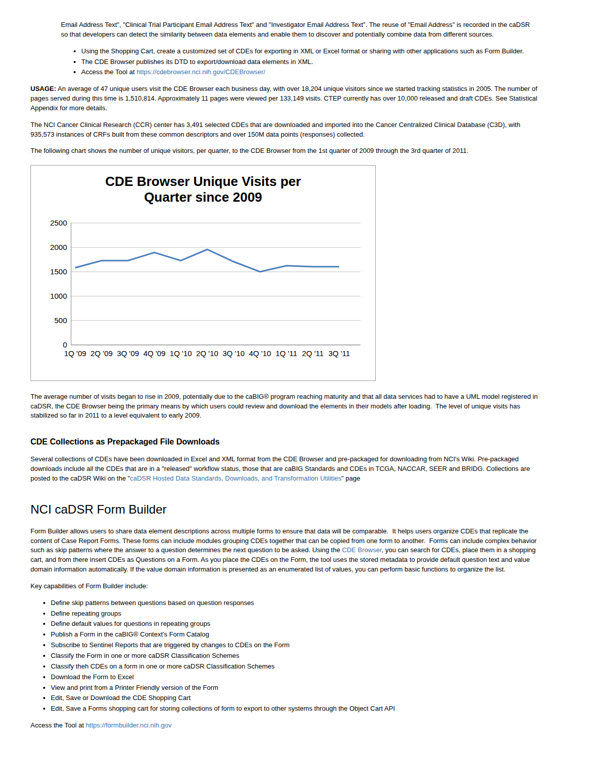Email Address Text", "Clinical Trial Participant Email Address Text" and "Investigator Email Address Text". The reuse of "Email Address" is recorded in the caDSR so that developers can detect the similarity between data elements and enable them to discover and potentially combine data from different sources.
Using the Shopping Cart, create a customized set of CDEs for exporting in XML or Excel format or sharing with other applications such as Form Builder.
The CDE Browser publishes its DTD to export/download data elements in XML.
Access the Tool at https://cdebrowser.nci.nih.gov/CDEBrowser/
USAGE: An average of 47 unique users visit the CDE Browser each business day, with over 18,204 unique visitors since we started tracking statistics in 2005. The number of pages served during this time is 1,510,814. Approximately 11 pages were viewed per 133,149 visits. CTEP currently has over 10,000 released and draft CDEs. See Statistical Appendix for more details.
The NCI Cancer Clinical Research (CCR) center has 3,491 selected CDEs that are downloaded and imported into the Cancer Centralized Clinical Database (C3D), with 935,573 instances of CRFs built from these common descriptors and over 150M data points (responses) collected.
The following chart shows the number of unique visitors, per quarter, to the CDE Browser from the 1st quarter of 2009 through the 3rd quarter of 2011.
CDE Browser Unique Visits per
Quarter since 2009
2500 2000 1500 1000 500 0 1Q '09 2Q '09 3Q '09 4Q '09 1Q '10 2Q '10 3Q '10 4Q '10 1Q '11 2Q '11 3Q '11
The average number of visits began to rise in 2009, potentially due to the caBIG® program reaching maturity and that all data services had to have a UML model registered in caDSR, the CDE Browser being the primary means by which users could review and download the elements in their models after loading. The level of unique visits has stabilized so far in 2011 to a level equivalent to early 2009.
CDE Collections as Prepackaged File Downloads
Several collections of CDEs have been downloaded in Excel and XML format from the CDE Browser and pre-packaged for downloading from NCI's Wiki. Pre-packaged downloads include all the CDEs that are in a "released" workflow status, those that are caBIG Standards and CDEs in TCGA, NACCAR, SEER and BRIDG. Collections are posted to the caDSR Wiki on the "caDSR Hosted Data Standards, Downloads, and Transformation Utilities" page
NCI caDSR Form Builder
Form Builder allows users to share data element descriptions across multiple forms to ensure that data will be comparable. It helps users organize CDEs that replicate the content of Case Report Forms. These forms can include modules grouping CDEs together that can be copied from one form to another. Forms can include complex behavior such as skip patterns where the answer to a question determines the next question to be asked. Using the CDE Browser, you can search for CDEs, place them in a shopping cart, and from there insert CDEs as Questions on a Form. As you place the CDEs on the Form, the tool uses the stored metadata to provide default question text and value domain information automatically. If the value domain information is presented as an enumerated list of values, you can perform basic functions to organize the list.
Key capabilities of Form Builder include:
Define skip patterns between questions based on question responses
Define repeating groups
Define default values for questions in repeating groups
Publish a Form in the caBIG® Context's Form Catalog
Subscribe to Sentinel Reports that are triggered by changes to CDEs on the Form
Classify the Form in one or more caDSR Classification Schemes
Classify theh CDEs on a form in one or more caDSR Classification Schemes
Download the Form to Excel
View and print from a Printer Friendly version of the Form
Edit, Save or Download the CDE Shopping Cart
Edit, Save a Forms shopping cart for storing collections of form to export to other systems through the Object Cart API
Access the Tool at https://formbuilder.nci.nih.gov